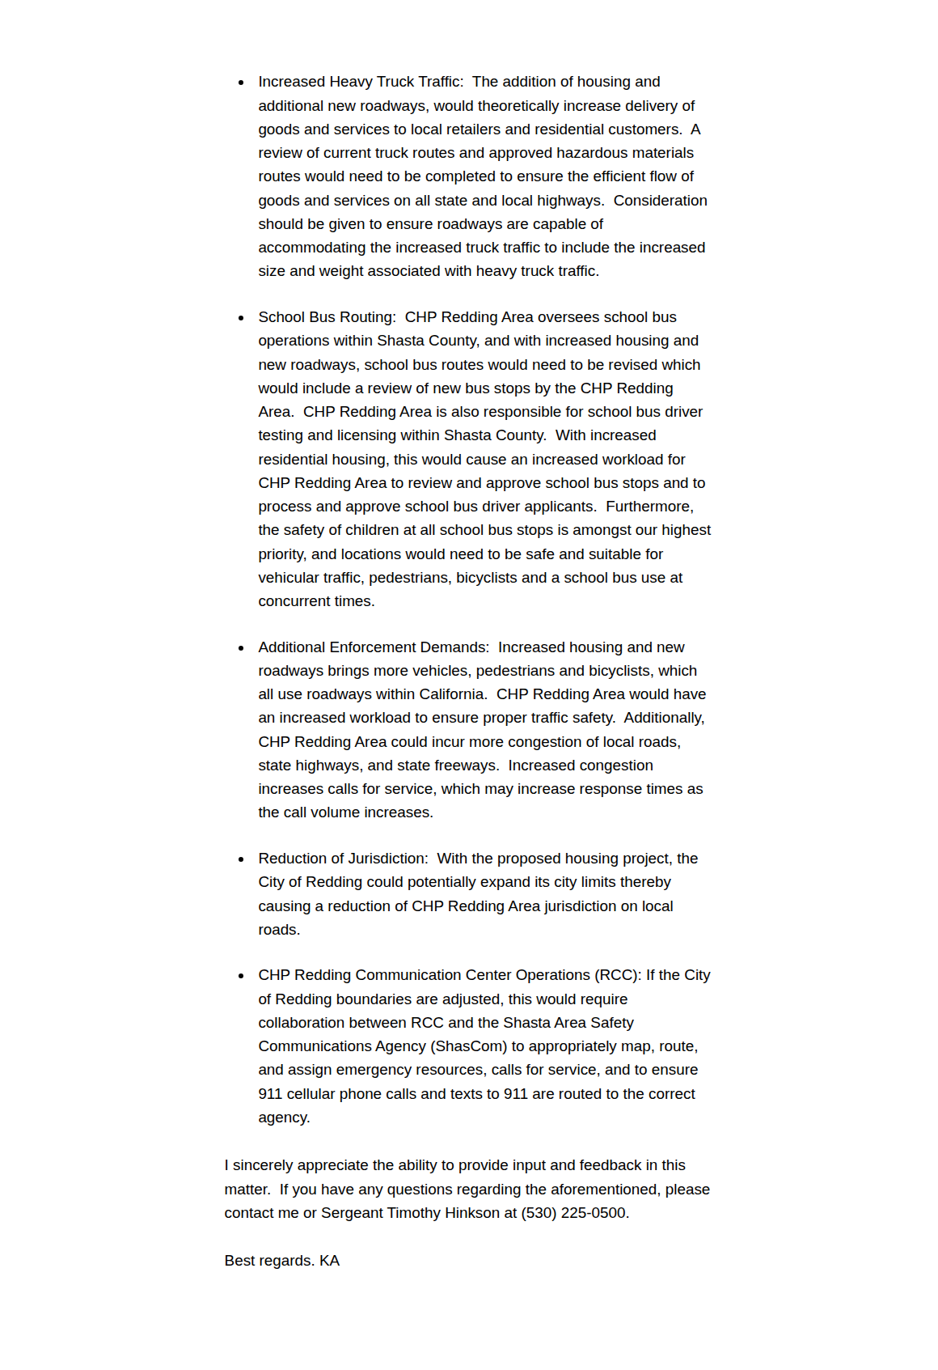Increased Heavy Truck Traffic: The addition of housing and additional new roadways, would theoretically increase delivery of goods and services to local retailers and residential customers. A review of current truck routes and approved hazardous materials routes would need to be completed to ensure the efficient flow of goods and services on all state and local highways. Consideration should be given to ensure roadways are capable of accommodating the increased truck traffic to include the increased size and weight associated with heavy truck traffic.
School Bus Routing: CHP Redding Area oversees school bus operations within Shasta County, and with increased housing and new roadways, school bus routes would need to be revised which would include a review of new bus stops by the CHP Redding Area. CHP Redding Area is also responsible for school bus driver testing and licensing within Shasta County. With increased residential housing, this would cause an increased workload for CHP Redding Area to review and approve school bus stops and to process and approve school bus driver applicants. Furthermore, the safety of children at all school bus stops is amongst our highest priority, and locations would need to be safe and suitable for vehicular traffic, pedestrians, bicyclists and a school bus use at concurrent times.
Additional Enforcement Demands: Increased housing and new roadways brings more vehicles, pedestrians and bicyclists, which all use roadways within California. CHP Redding Area would have an increased workload to ensure proper traffic safety. Additionally, CHP Redding Area could incur more congestion of local roads, state highways, and state freeways. Increased congestion increases calls for service, which may increase response times as the call volume increases.
Reduction of Jurisdiction: With the proposed housing project, the City of Redding could potentially expand its city limits thereby causing a reduction of CHP Redding Area jurisdiction on local roads.
CHP Redding Communication Center Operations (RCC): If the City of Redding boundaries are adjusted, this would require collaboration between RCC and the Shasta Area Safety Communications Agency (ShasCom) to appropriately map, route, and assign emergency resources, calls for service, and to ensure 911 cellular phone calls and texts to 911 are routed to the correct agency.
I sincerely appreciate the ability to provide input and feedback in this matter. If you have any questions regarding the aforementioned, please contact me or Sergeant Timothy Hinkson at (530) 225-0500.
Best regards. KA